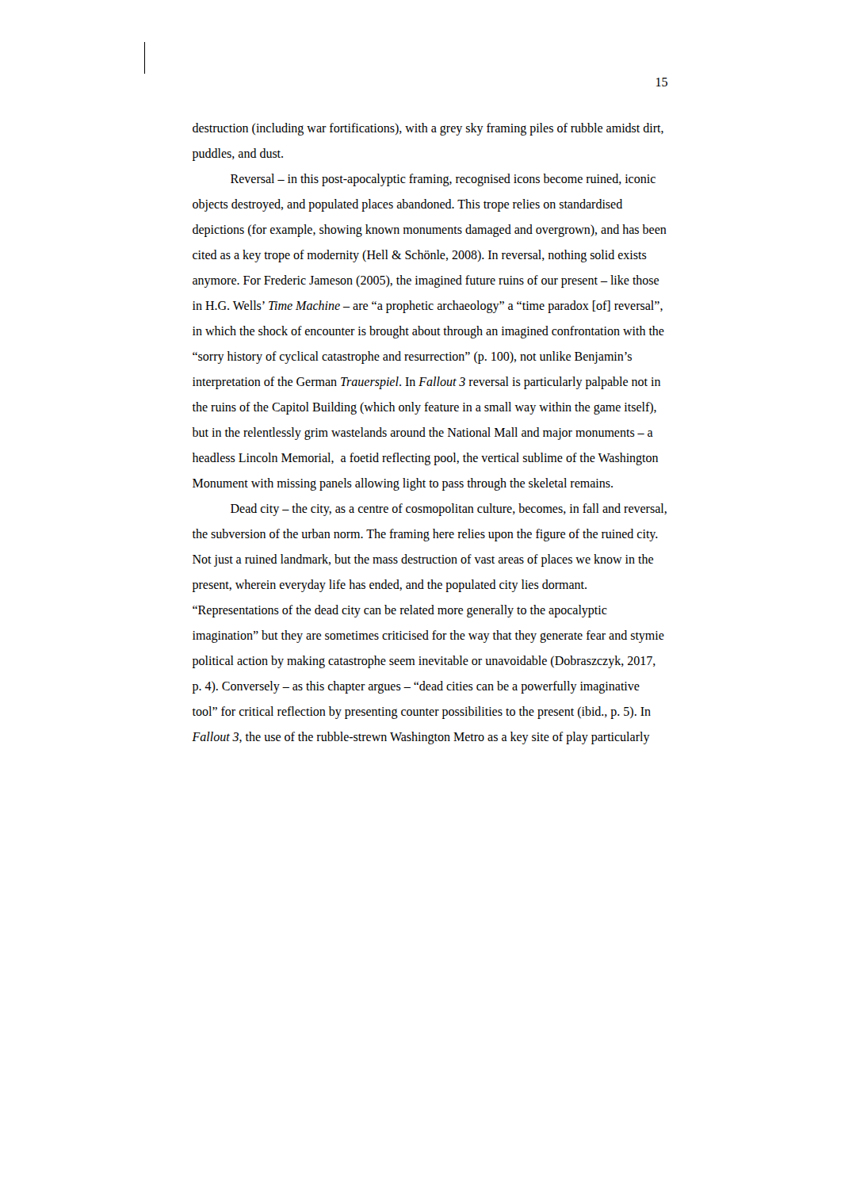15
destruction (including war fortifications), with a grey sky framing piles of rubble amidst dirt, puddles, and dust.
Reversal – in this post-apocalyptic framing, recognised icons become ruined, iconic objects destroyed, and populated places abandoned. This trope relies on standardised depictions (for example, showing known monuments damaged and overgrown), and has been cited as a key trope of modernity (Hell & Schönle, 2008). In reversal, nothing solid exists anymore. For Frederic Jameson (2005), the imagined future ruins of our present – like those in H.G. Wells’ Time Machine – are “a prophetic archaeology” a “time paradox [of] reversal”, in which the shock of encounter is brought about through an imagined confrontation with the “sorry history of cyclical catastrophe and resurrection” (p. 100), not unlike Benjamin’s interpretation of the German Trauerspiel. In Fallout 3 reversal is particularly palpable not in the ruins of the Capitol Building (which only feature in a small way within the game itself), but in the relentlessly grim wastelands around the National Mall and major monuments – a headless Lincoln Memorial, a foetid reflecting pool, the vertical sublime of the Washington Monument with missing panels allowing light to pass through the skeletal remains.
Dead city – the city, as a centre of cosmopolitan culture, becomes, in fall and reversal, the subversion of the urban norm. The framing here relies upon the figure of the ruined city. Not just a ruined landmark, but the mass destruction of vast areas of places we know in the present, wherein everyday life has ended, and the populated city lies dormant. “Representations of the dead city can be related more generally to the apocalyptic imagination” but they are sometimes criticised for the way that they generate fear and stymie political action by making catastrophe seem inevitable or unavoidable (Dobraszczyk, 2017, p. 4). Conversely – as this chapter argues – “dead cities can be a powerfully imaginative tool” for critical reflection by presenting counter possibilities to the present (ibid., p. 5). In Fallout 3, the use of the rubble-strewn Washington Metro as a key site of play particularly